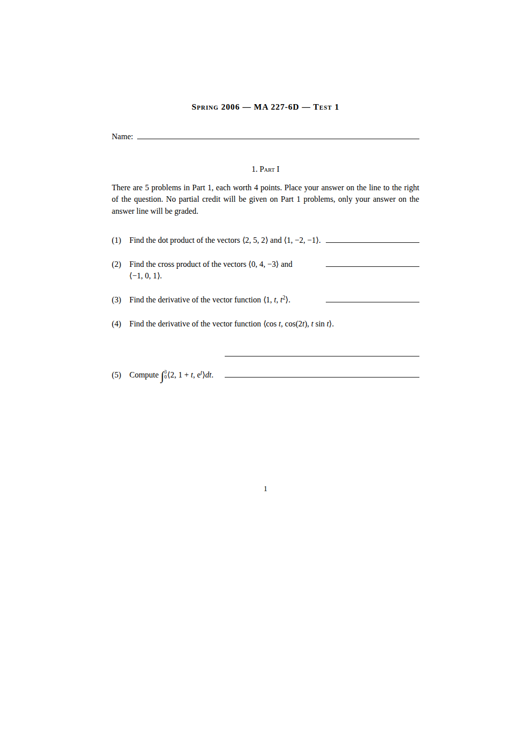Spring 2006 — MA 227-6D — Test 1
Name:
1. Part I
There are 5 problems in Part 1, each worth 4 points. Place your answer on the line to the right of the question. No partial credit will be given on Part 1 problems, only your answer on the answer line will be graded.
(1) Find the dot product of the vectors ⟨2, 5, 2⟩ and ⟨1, −2, −1⟩.
(2) Find the cross product of the vectors ⟨0, 4, −3⟩ and ⟨−1, 0, 1⟩.
(3) Find the derivative of the vector function ⟨1, t, t2⟩.
(4) Find the derivative of the vector function ⟨cos t, cos(2t), t sin t⟩.
(5) Compute ∫30⟨2, 1 + t, et⟩dt.
1